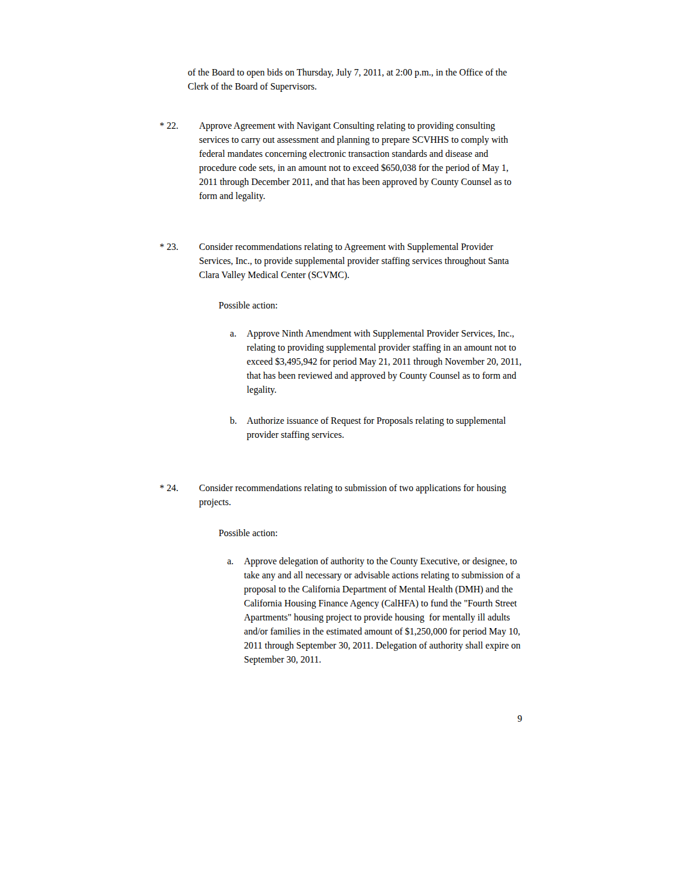of the Board to open bids on Thursday, July 7, 2011, at 2:00 p.m., in the Office of the Clerk of the Board of Supervisors.
* 22.
Approve Agreement with Navigant Consulting relating to providing consulting services to carry out assessment and planning to prepare SCVHHS to comply with federal mandates concerning electronic transaction standards and disease and procedure code sets, in an amount not to exceed $650,038 for the period of May 1, 2011 through December 2011, and that has been approved by County Counsel as to form and legality.
* 23.
Consider recommendations relating to Agreement with Supplemental Provider Services, Inc., to provide supplemental provider staffing services throughout Santa Clara Valley Medical Center (SCVMC).
Possible action:
a. Approve Ninth Amendment with Supplemental Provider Services, Inc., relating to providing supplemental provider staffing in an amount not to exceed $3,495,942 for period May 21, 2011 through November 20, 2011, that has been reviewed and approved by County Counsel as to form and legality.
b. Authorize issuance of Request for Proposals relating to supplemental provider staffing services.
* 24.
Consider recommendations relating to submission of two applications for housing projects.
Possible action:
a. Approve delegation of authority to the County Executive, or designee, to take any and all necessary or advisable actions relating to submission of a proposal to the California Department of Mental Health (DMH) and the California Housing Finance Agency (CalHFA) to fund the "Fourth Street Apartments" housing project to provide housing for mentally ill adults and/or families in the estimated amount of $1,250,000 for period May 10, 2011 through September 30, 2011. Delegation of authority shall expire on September 30, 2011.
9